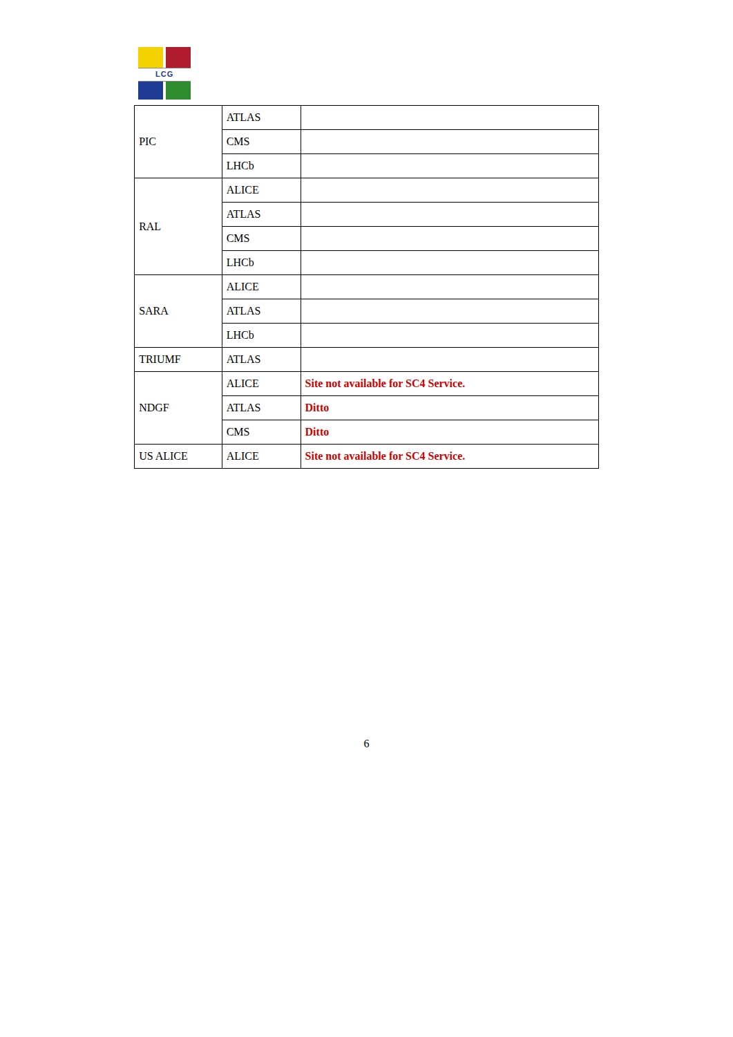LCG
| PIC | ATLAS | |
| CMS | |
| LHCb | |
| RAL | ALICE | |
| ATLAS | |
| CMS | |
| LHCb | |
| SARA | ALICE | |
| ATLAS | |
| LHCb | |
| TRIUMF | ATLAS | |
| NDGF | ALICE | Site not available for SC4 Service. |
| ATLAS | Ditto |
| CMS | Ditto |
| US ALICE | ALICE | Site not available for SC4 Service. |
6